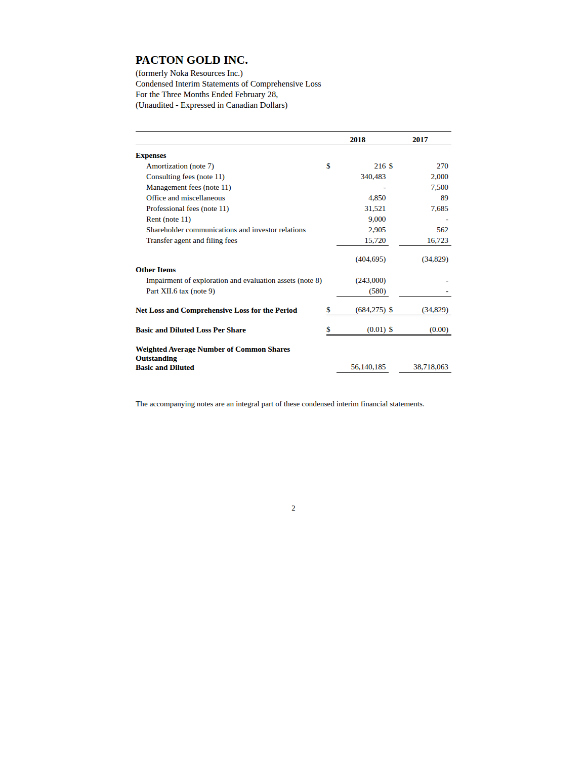PACTON GOLD INC.
(formerly Noka Resources Inc.)
Condensed Interim Statements of Comprehensive Loss
For the Three Months Ended February 28,
(Unaudited - Expressed in Canadian Dollars)
| | 2018 | 2017 |
| --- | --- | --- |
| Expenses | | | | |
| Amortization (note 7) | $ | 216 | $ | 270 |
| Consulting fees (note 11) | | 340,483 | | 2,000 |
| Management fees (note 11) | | - | | 7,500 |
| Office and miscellaneous | | 4,850 | | 89 |
| Professional fees (note 11) | | 31,521 | | 7,685 |
| Rent (note 11) | | 9,000 | | - |
| Shareholder communications and investor relations | | 2,905 | | 562 |
| Transfer agent and filing fees | | 15,720 | | 16,723 |
| | | (404,695) | | (34,829) |
| Other Items | | | | |
| Impairment of exploration and evaluation assets (note 8) | | (243,000) | | - |
| Part XII.6 tax (note 9) | | (580) | | - |
| Net Loss and Comprehensive Loss for the Period | $ | (684,275) | $ | (34,829) |
| Basic and Diluted Loss Per Share | $ | (0.01) | $ | (0.00) |
| Weighted Average Number of Common Shares Outstanding – Basic and Diluted | | 56,140,185 | | 38,718,063 |
The accompanying notes are an integral part of these condensed interim financial statements.
2